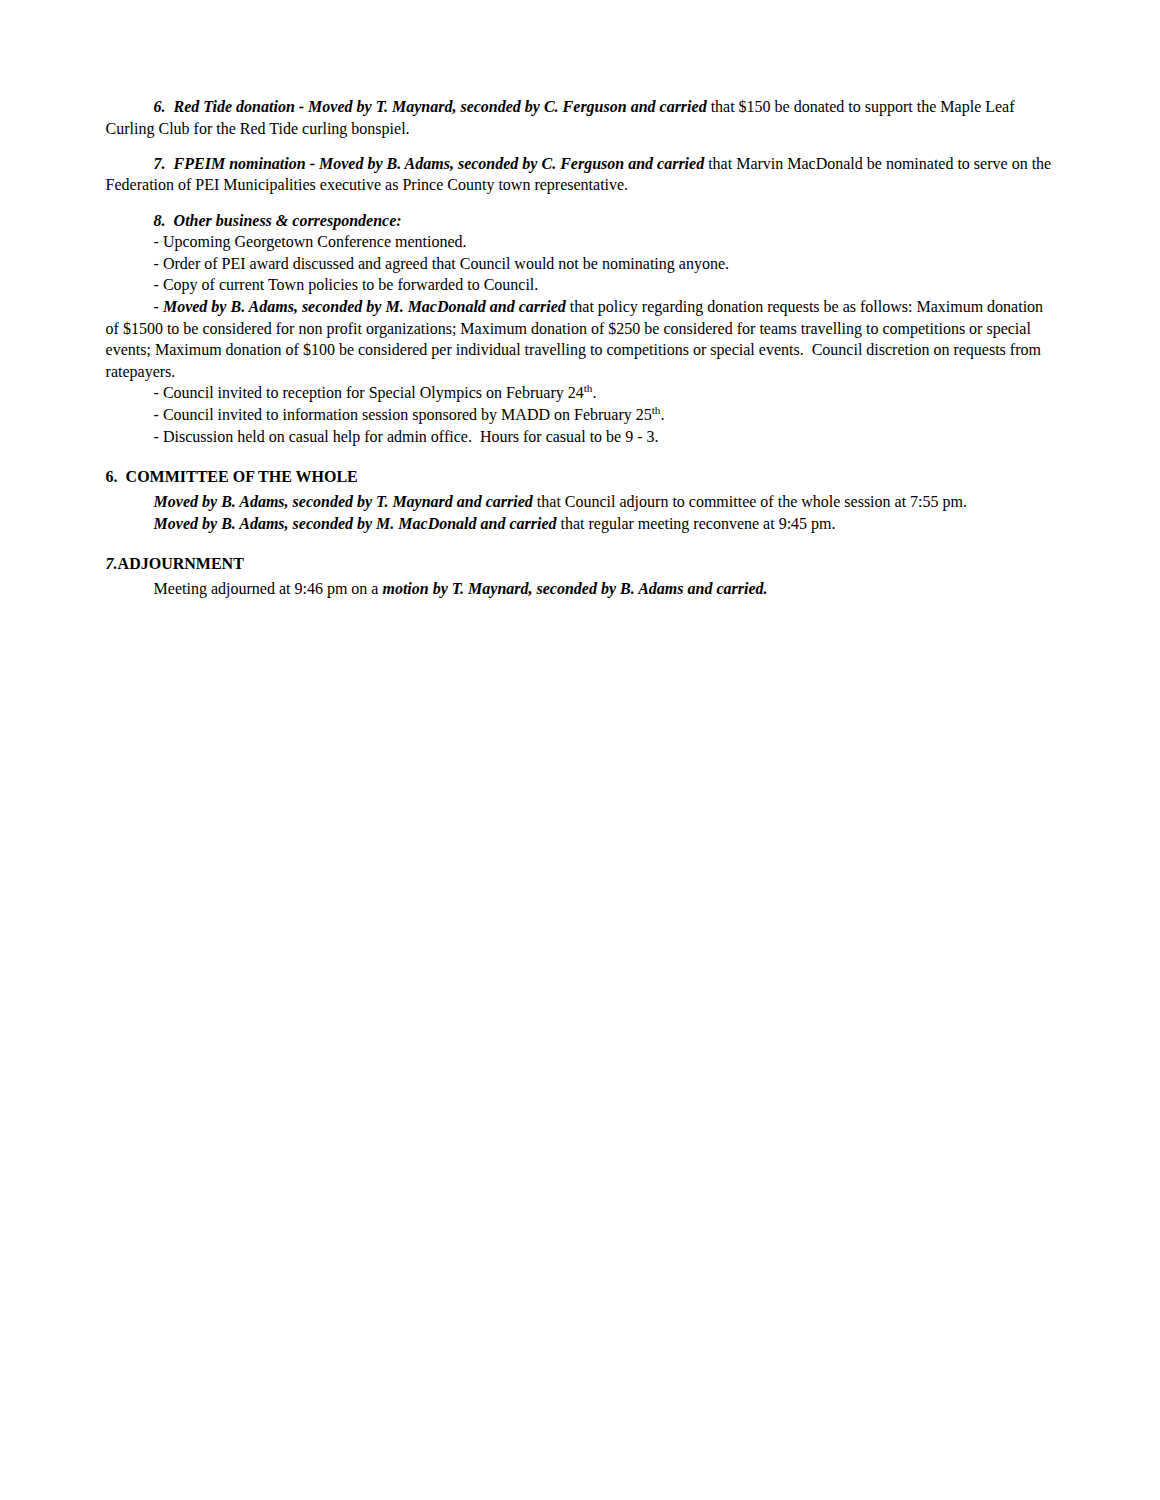6. Red Tide donation - Moved by T. Maynard, seconded by C. Ferguson and carried that $150 be donated to support the Maple Leaf Curling Club for the Red Tide curling bonspiel.
7. FPEIM nomination - Moved by B. Adams, seconded by C. Ferguson and carried that Marvin MacDonald be nominated to serve on the Federation of PEI Municipalities executive as Prince County town representative.
8. Other business & correspondence:
- Upcoming Georgetown Conference mentioned.
- Order of PEI award discussed and agreed that Council would not be nominating anyone.
- Copy of current Town policies to be forwarded to Council.
- Moved by B. Adams, seconded by M. MacDonald and carried that policy regarding donation requests be as follows: Maximum donation of $1500 to be considered for non profit organizations; Maximum donation of $250 be considered for teams travelling to competitions or special events; Maximum donation of $100 be considered per individual travelling to competitions or special events. Council discretion on requests from ratepayers.
- Council invited to reception for Special Olympics on February 24th.
- Council invited to information session sponsored by MADD on February 25th.
- Discussion held on casual help for admin office. Hours for casual to be 9 - 3.
6. COMMITTEE OF THE WHOLE
Moved by B. Adams, seconded by T. Maynard and carried that Council adjourn to committee of the whole session at 7:55 pm.
Moved by B. Adams, seconded by M. MacDonald and carried that regular meeting reconvene at 9:45 pm.
7. ADJOURNMENT
Meeting adjourned at 9:46 pm on a motion by T. Maynard, seconded by B. Adams and carried.